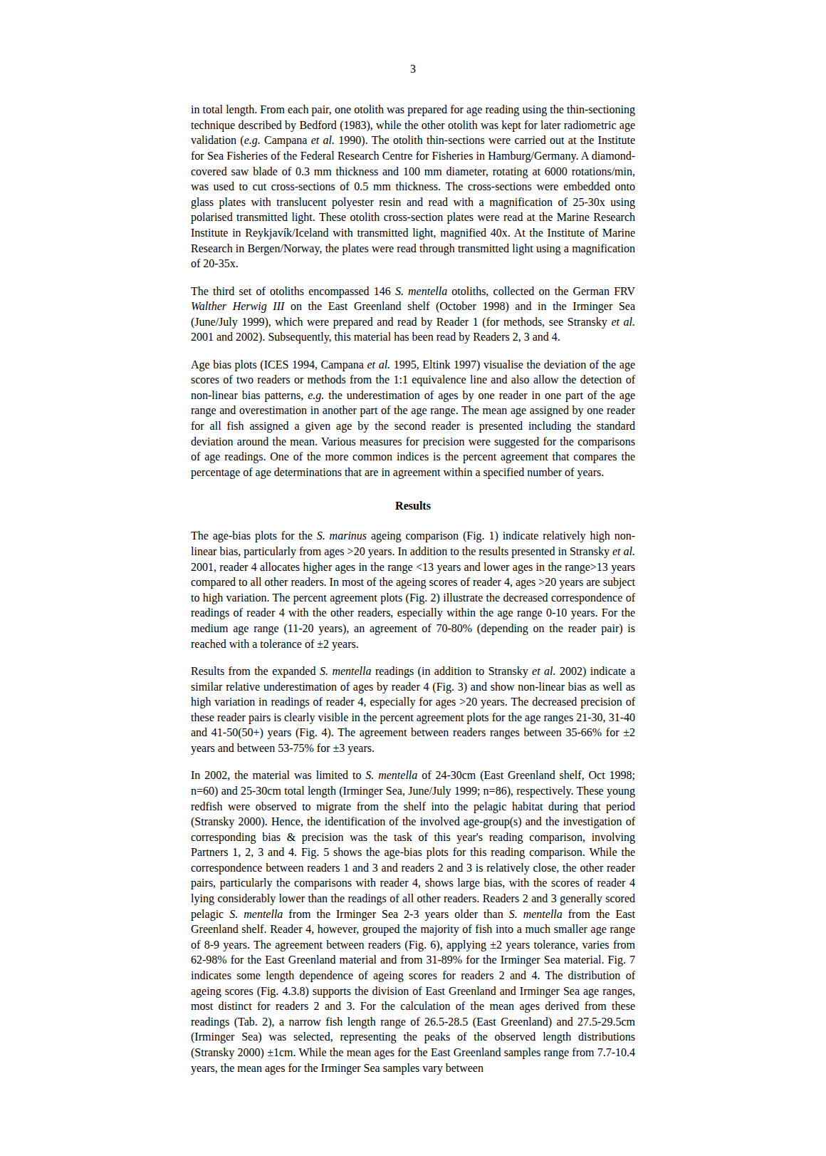3
in total length. From each pair, one otolith was prepared for age reading using the thin-sectioning technique described by Bedford (1983), while the other otolith was kept for later radiometric age validation (e.g. Campana et al. 1990). The otolith thin-sections were carried out at the Institute for Sea Fisheries of the Federal Research Centre for Fisheries in Hamburg/Germany. A diamond-covered saw blade of 0.3 mm thickness and 100 mm diameter, rotating at 6000 rotations/min, was used to cut cross-sections of 0.5 mm thickness. The cross-sections were embedded onto glass plates with translucent polyester resin and read with a magnification of 25-30x using polarised transmitted light. These otolith cross-section plates were read at the Marine Research Institute in Reykjavík/Iceland with transmitted light, magnified 40x. At the Institute of Marine Research in Bergen/Norway, the plates were read through transmitted light using a magnification of 20-35x.
The third set of otoliths encompassed 146 S. mentella otoliths, collected on the German FRV Walther Herwig III on the East Greenland shelf (October 1998) and in the Irminger Sea (June/July 1999), which were prepared and read by Reader 1 (for methods, see Stransky et al. 2001 and 2002). Subsequently, this material has been read by Readers 2, 3 and 4.
Age bias plots (ICES 1994, Campana et al. 1995, Eltink 1997) visualise the deviation of the age scores of two readers or methods from the 1:1 equivalence line and also allow the detection of non-linear bias patterns, e.g. the underestimation of ages by one reader in one part of the age range and overestimation in another part of the age range. The mean age assigned by one reader for all fish assigned a given age by the second reader is presented including the standard deviation around the mean. Various measures for precision were suggested for the comparisons of age readings. One of the more common indices is the percent agreement that compares the percentage of age determinations that are in agreement within a specified number of years.
Results
The age-bias plots for the S. marinus ageing comparison (Fig. 1) indicate relatively high non-linear bias, particularly from ages >20 years. In addition to the results presented in Stransky et al. 2001, reader 4 allocates higher ages in the range <13 years and lower ages in the range>13 years compared to all other readers. In most of the ageing scores of reader 4, ages >20 years are subject to high variation. The percent agreement plots (Fig. 2) illustrate the decreased correspondence of readings of reader 4 with the other readers, especially within the age range 0-10 years. For the medium age range (11-20 years), an agreement of 70-80% (depending on the reader pair) is reached with a tolerance of ±2 years.
Results from the expanded S. mentella readings (in addition to Stransky et al. 2002) indicate a similar relative underestimation of ages by reader 4 (Fig. 3) and show non-linear bias as well as high variation in readings of reader 4, especially for ages >20 years. The decreased precision of these reader pairs is clearly visible in the percent agreement plots for the age ranges 21-30, 31-40 and 41-50(50+) years (Fig. 4). The agreement between readers ranges between 35-66% for ±2 years and between 53-75% for ±3 years.
In 2002, the material was limited to S. mentella of 24-30cm (East Greenland shelf, Oct 1998; n=60) and 25-30cm total length (Irminger Sea, June/July 1999; n=86), respectively. These young redfish were observed to migrate from the shelf into the pelagic habitat during that period (Stransky 2000). Hence, the identification of the involved age-group(s) and the investigation of corresponding bias & precision was the task of this year's reading comparison, involving Partners 1, 2, 3 and 4. Fig. 5 shows the age-bias plots for this reading comparison. While the correspondence between readers 1 and 3 and readers 2 and 3 is relatively close, the other reader pairs, particularly the comparisons with reader 4, shows large bias, with the scores of reader 4 lying considerably lower than the readings of all other readers. Readers 2 and 3 generally scored pelagic S. mentella from the Irminger Sea 2-3 years older than S. mentella from the East Greenland shelf. Reader 4, however, grouped the majority of fish into a much smaller age range of 8-9 years. The agreement between readers (Fig. 6), applying ±2 years tolerance, varies from 62-98% for the East Greenland material and from 31-89% for the Irminger Sea material. Fig. 7 indicates some length dependence of ageing scores for readers 2 and 4. The distribution of ageing scores (Fig. 4.3.8) supports the division of East Greenland and Irminger Sea age ranges, most distinct for readers 2 and 3. For the calculation of the mean ages derived from these readings (Tab. 2), a narrow fish length range of 26.5-28.5 (East Greenland) and 27.5-29.5cm (Irminger Sea) was selected, representing the peaks of the observed length distributions (Stransky 2000) ±1cm. While the mean ages for the East Greenland samples range from 7.7-10.4 years, the mean ages for the Irminger Sea samples vary between